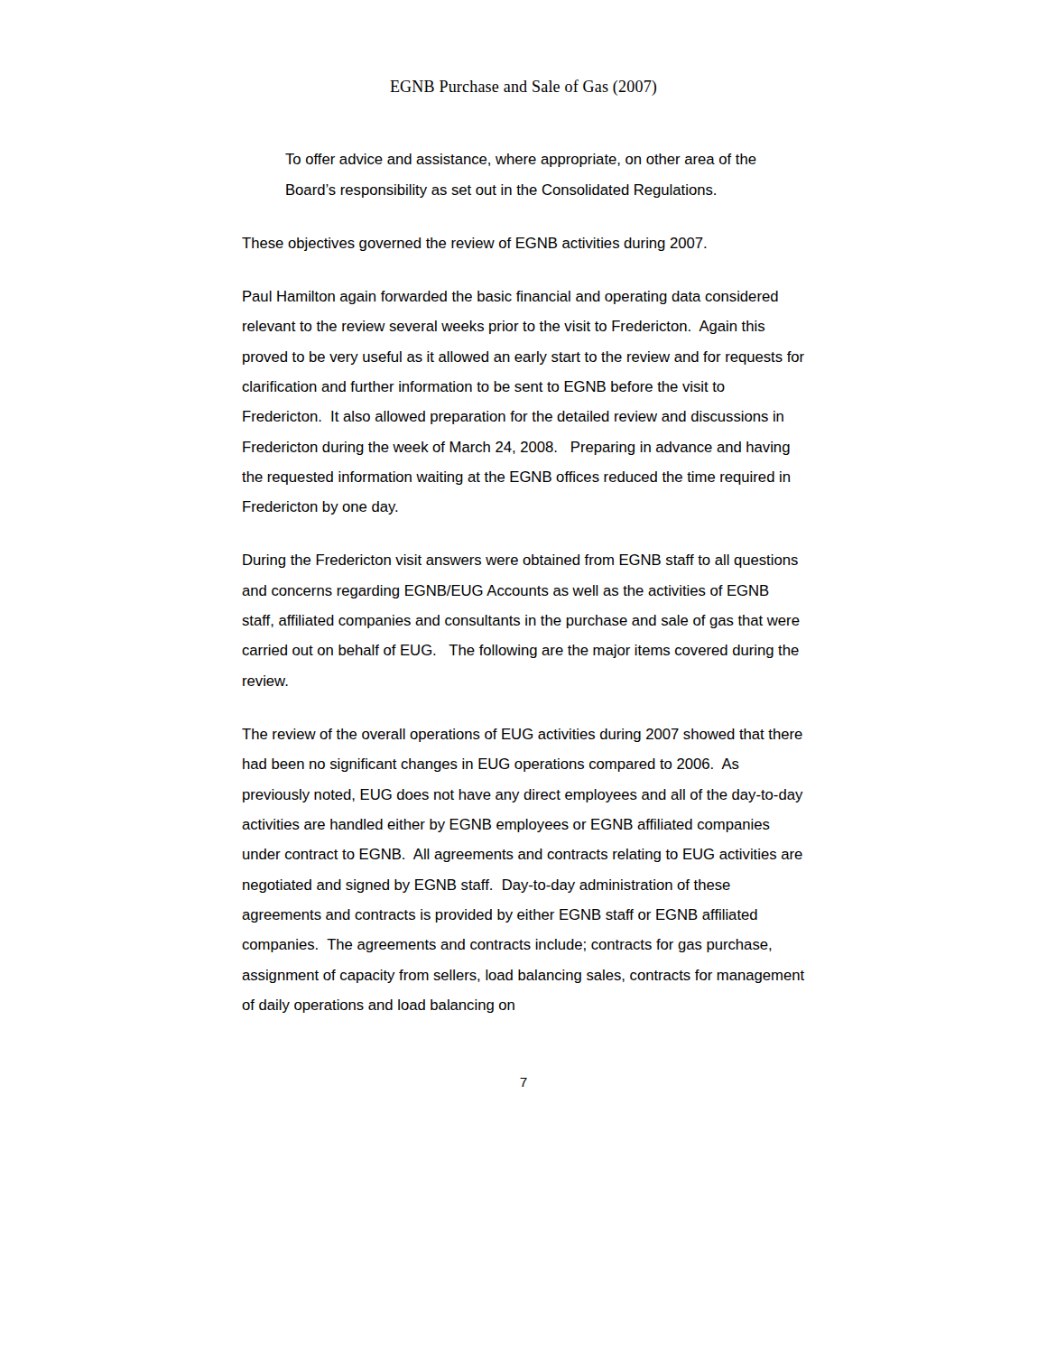EGNB Purchase and Sale of Gas (2007)
To offer advice and assistance, where appropriate, on other area of the Board’s responsibility as set out in the Consolidated Regulations.
These objectives governed the review of EGNB activities during 2007.
Paul Hamilton again forwarded the basic financial and operating data considered relevant to the review several weeks prior to the visit to Fredericton. Again this proved to be very useful as it allowed an early start to the review and for requests for clarification and further information to be sent to EGNB before the visit to Fredericton. It also allowed preparation for the detailed review and discussions in Fredericton during the week of March 24, 2008. Preparing in advance and having the requested information waiting at the EGNB offices reduced the time required in Fredericton by one day.
During the Fredericton visit answers were obtained from EGNB staff to all questions and concerns regarding EGNB/EUG Accounts as well as the activities of EGNB staff, affiliated companies and consultants in the purchase and sale of gas that were carried out on behalf of EUG. The following are the major items covered during the review.
The review of the overall operations of EUG activities during 2007 showed that there had been no significant changes in EUG operations compared to 2006. As previously noted, EUG does not have any direct employees and all of the day-to-day activities are handled either by EGNB employees or EGNB affiliated companies under contract to EGNB. All agreements and contracts relating to EUG activities are negotiated and signed by EGNB staff. Day-to-day administration of these agreements and contracts is provided by either EGNB staff or EGNB affiliated companies. The agreements and contracts include; contracts for gas purchase, assignment of capacity from sellers, load balancing sales, contracts for management of daily operations and load balancing on
7